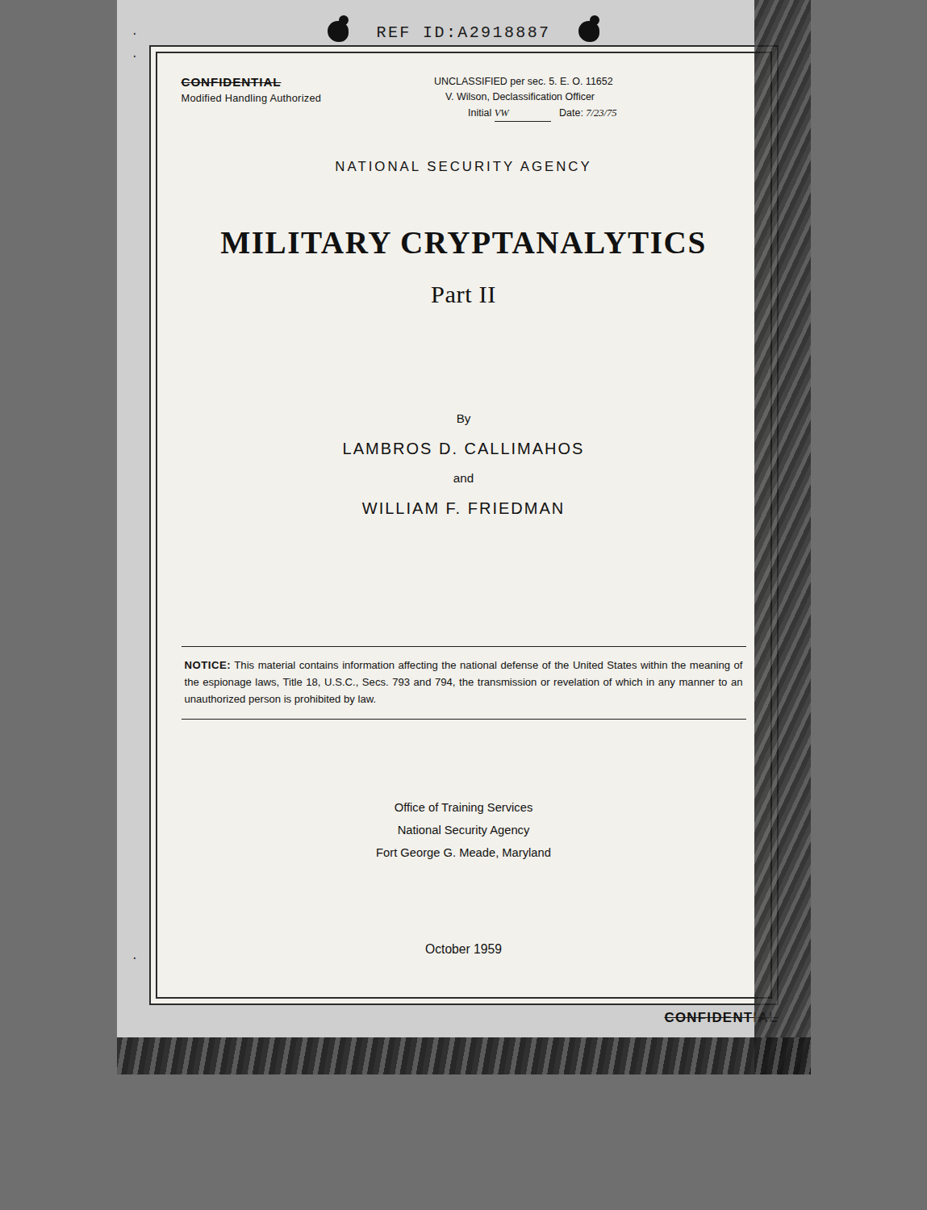· · ·
REF ID:A2918887
CONFIDENTIAL
Modified Handling Authorized
UNCLASSIFIED per sec. 5. E. O. 11652
V. Wilson, Declassification Officer
Initial VW Date: 7/23/75
NATIONAL SECURITY AGENCY
MILITARY CRYPTANALYTICS
Part II
By
LAMBROS D. CALLIMAHOS
and
WILLIAM F. FRIEDMAN
NOTICE: This material contains information affecting the national defense of the United States within the meaning of the espionage laws, Title 18, U.S.C., Secs. 793 and 794, the transmission or revelation of which in any manner to an unauthorized person is prohibited by law.
Office of Training Services
National Security Agency
Fort George G. Meade, Maryland
October 1959
CONFIDENTIAL